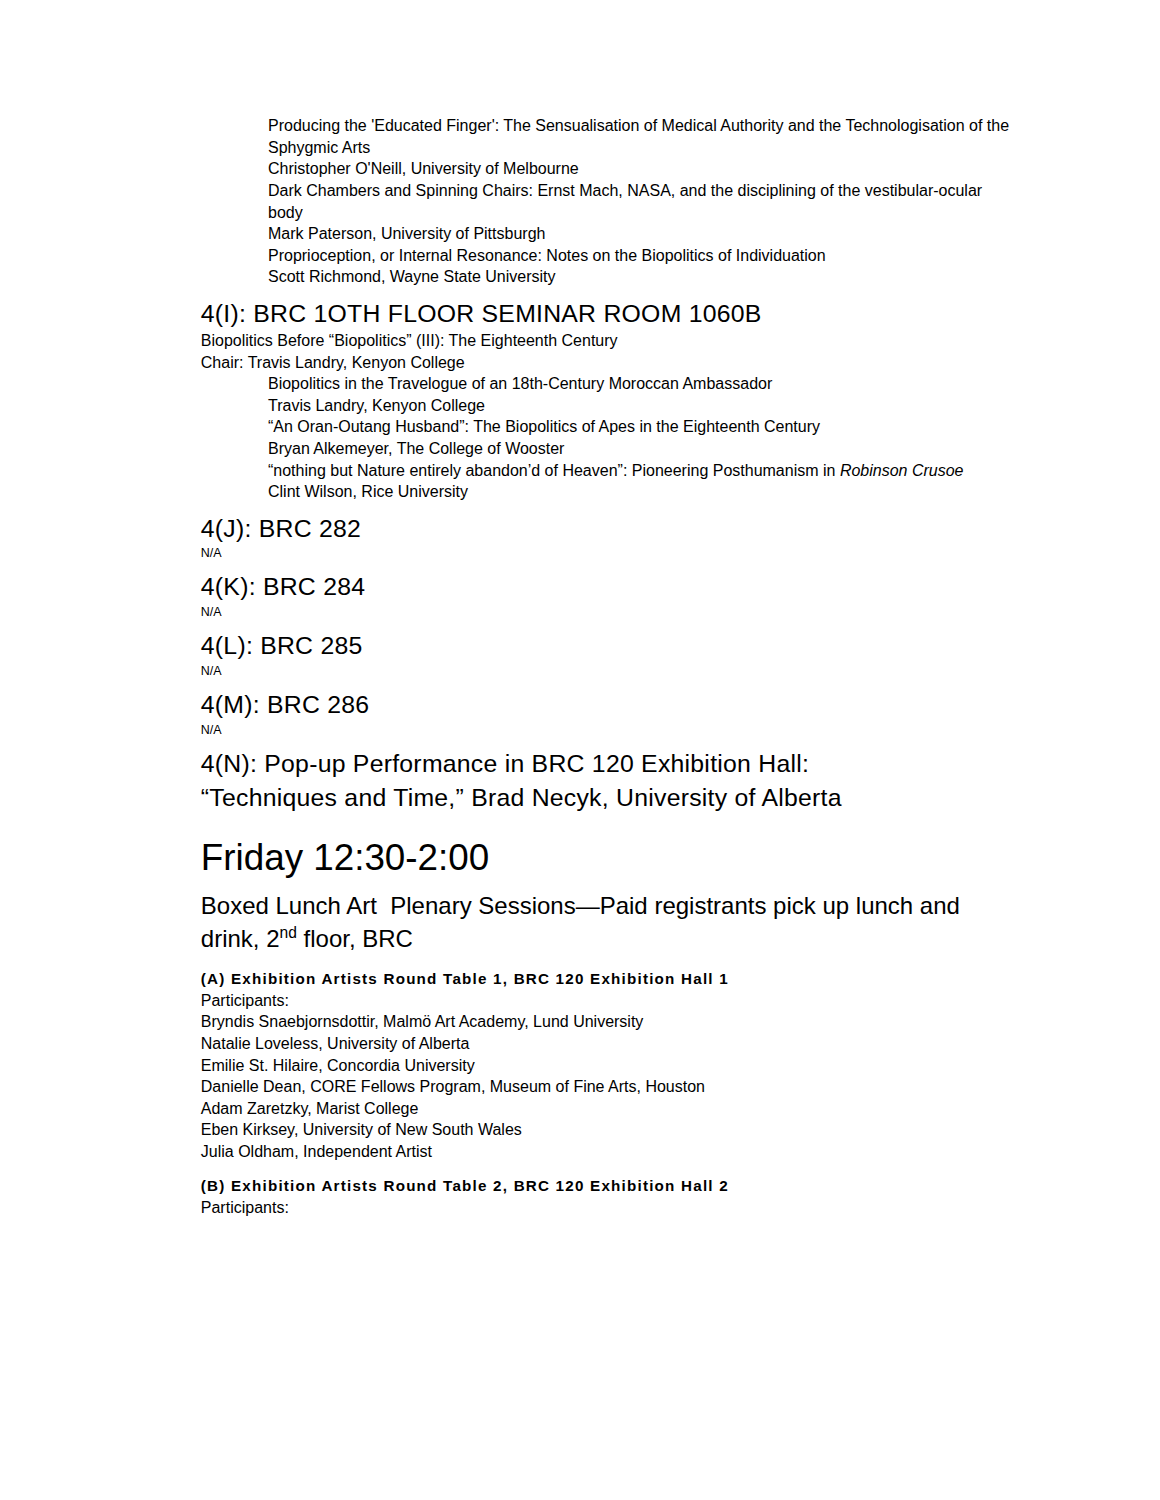Producing the 'Educated Finger': The Sensualisation of Medical Authority and the Technologisation of the Sphygmic Arts
Christopher O'Neill, University of Melbourne
Dark Chambers and Spinning Chairs: Ernst Mach, NASA, and the disciplining of the vestibular-ocular body
Mark Paterson, University of Pittsburgh
Proprioception, or Internal Resonance: Notes on the Biopolitics of Individuation
Scott Richmond, Wayne State University
4(I): BRC 1OTH FLOOR SEMINAR ROOM 1060B
Biopolitics Before “Biopolitics” (III): The Eighteenth Century
Chair: Travis Landry, Kenyon College
Biopolitics in the Travelogue of an 18th-Century Moroccan Ambassador
Travis Landry, Kenyon College
“An Oran-Outang Husband”: The Biopolitics of Apes in the Eighteenth Century
Bryan Alkemeyer, The College of Wooster
“nothing but Nature entirely abandon’d of Heaven”: Pioneering Posthumanism in Robinson Crusoe
Clint Wilson, Rice University
4(J): BRC 282
N/A
4(K): BRC 284
N/A
4(L): BRC 285
N/A
4(M): BRC 286
N/A
4(N): Pop-up Performance in BRC 120 Exhibition Hall:
“Techniques and Time,” Brad Necyk, University of Alberta
Friday 12:30-2:00
Boxed Lunch Art Plenary Sessions—Paid registrants pick up lunch and drink, 2nd floor, BRC
(A) Exhibition Artists Round Table 1, BRC 120 Exhibition Hall 1
Participants:
Bryndis Snaebjornsdottir, Malmö Art Academy, Lund University
Natalie Loveless, University of Alberta
Emilie St. Hilaire, Concordia University
Danielle Dean, CORE Fellows Program, Museum of Fine Arts, Houston
Adam Zaretzky, Marist College
Eben Kirksey, University of New South Wales
Julia Oldham, Independent Artist
(B) Exhibition Artists Round Table 2, BRC 120 Exhibition Hall 2
Participants: